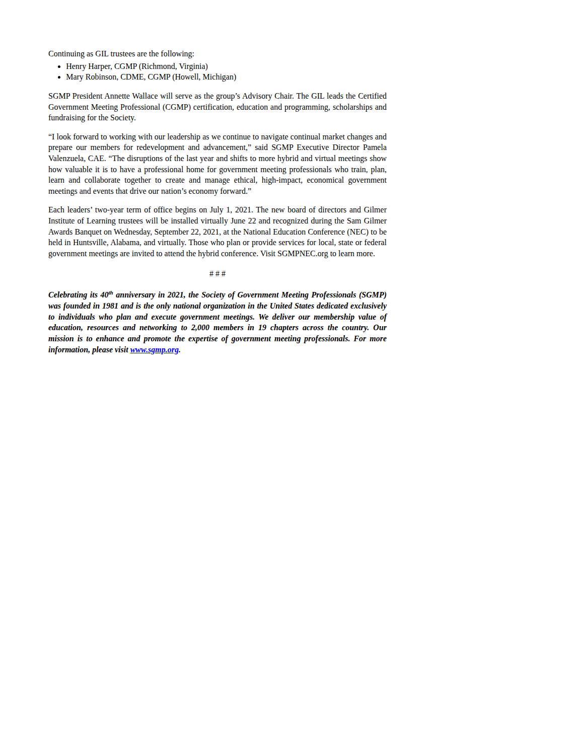Continuing as GIL trustees are the following:
Henry Harper, CGMP (Richmond, Virginia)
Mary Robinson, CDME, CGMP (Howell, Michigan)
SGMP President Annette Wallace will serve as the group’s Advisory Chair. The GIL leads the Certified Government Meeting Professional (CGMP) certification, education and programming, scholarships and fundraising for the Society.
“I look forward to working with our leadership as we continue to navigate continual market changes and prepare our members for redevelopment and advancement,” said SGMP Executive Director Pamela Valenzuela, CAE. “The disruptions of the last year and shifts to more hybrid and virtual meetings show how valuable it is to have a professional home for government meeting professionals who train, plan, learn and collaborate together to create and manage ethical, high-impact, economical government meetings and events that drive our nation’s economy forward.”
Each leaders’ two-year term of office begins on July 1, 2021. The new board of directors and Gilmer Institute of Learning trustees will be installed virtually June 22 and recognized during the Sam Gilmer Awards Banquet on Wednesday, September 22, 2021, at the National Education Conference (NEC) to be held in Huntsville, Alabama, and virtually. Those who plan or provide services for local, state or federal government meetings are invited to attend the hybrid conference. Visit SGMPNEC.org to learn more.
# # #
Celebrating its 40th anniversary in 2021, the Society of Government Meeting Professionals (SGMP) was founded in 1981 and is the only national organization in the United States dedicated exclusively to individuals who plan and execute government meetings. We deliver our membership value of education, resources and networking to 2,000 members in 19 chapters across the country. Our mission is to enhance and promote the expertise of government meeting professionals. For more information, please visit www.sgmp.org.